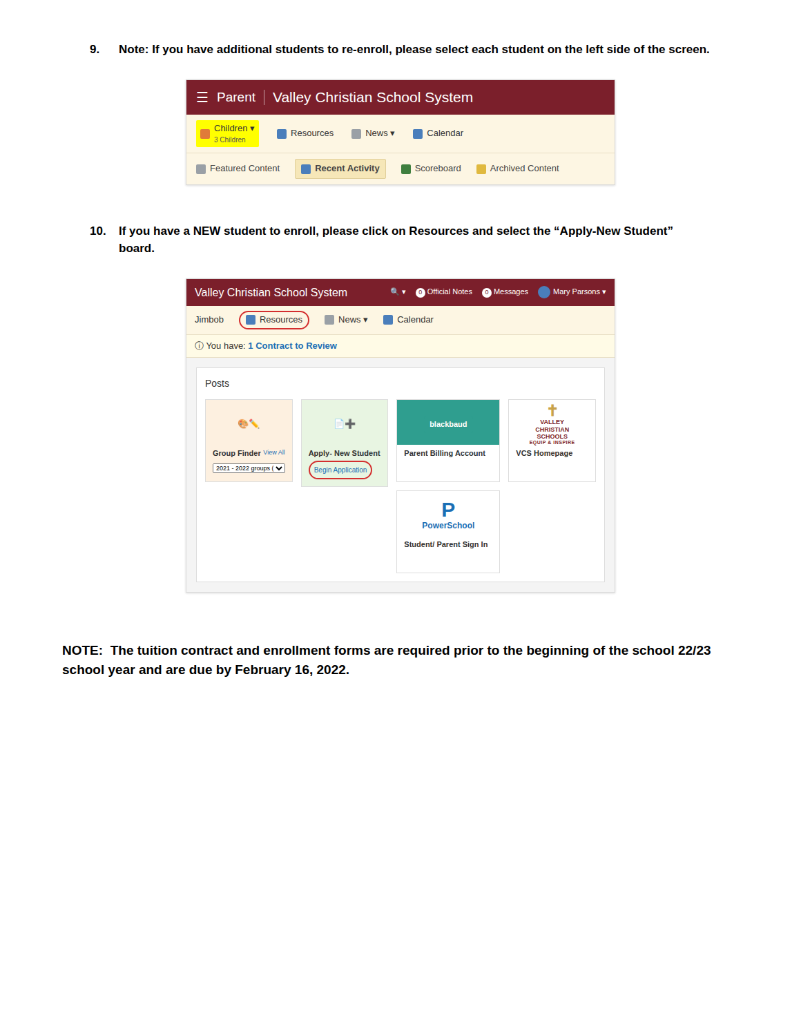9. Note: If you have additional students to re-enroll, please select each student on the left side of the screen.
☰ Parent Valley Christian School System
Children ▾3 Children Resources News ▾ Calendar
Featured Content Recent Activity Scoreboard Archived Content
10. If you have a NEW student to enroll, please click on Resources and select the “Apply-New Student” board.
Valley Christian School System 🔍 ▾ 0 Official Notes 0 Messages Mary Parsons ▾
Jimbob Resources News ▾ Calendar
ⓘ You have: 1 Contract to Review
Posts
🎨✏️
Group Finder View All
2021 - 2022 groups (current
📄➕
Apply- New Student
Begin Application
blackbaud
Parent Billing Account
PPowerSchool
Student/ Parent Sign In
✝ VALLEY
CHRISTIAN
SCHOOLS
EQUIP & INSPIRE
VCS Homepage
NOTE: The tuition contract and enrollment forms are required prior to the beginning of the school 22/23 school year and are due by February 16, 2022.